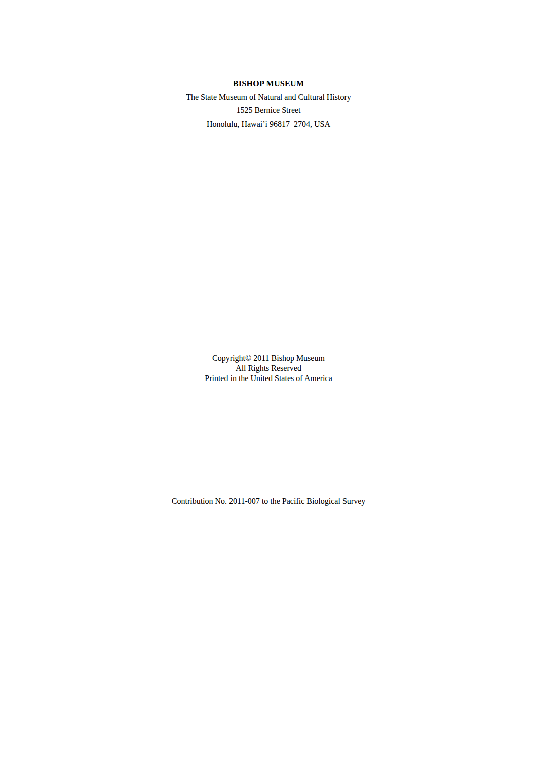BISHOP MUSEUM
The State Museum of Natural and Cultural History
1525 Bernice Street
Honolulu, Hawai’i 96817–2704, USA
Copyright© 2011 Bishop Museum
All Rights Reserved
Printed in the United States of America
Contribution No. 2011-007 to the Pacific Biological Survey